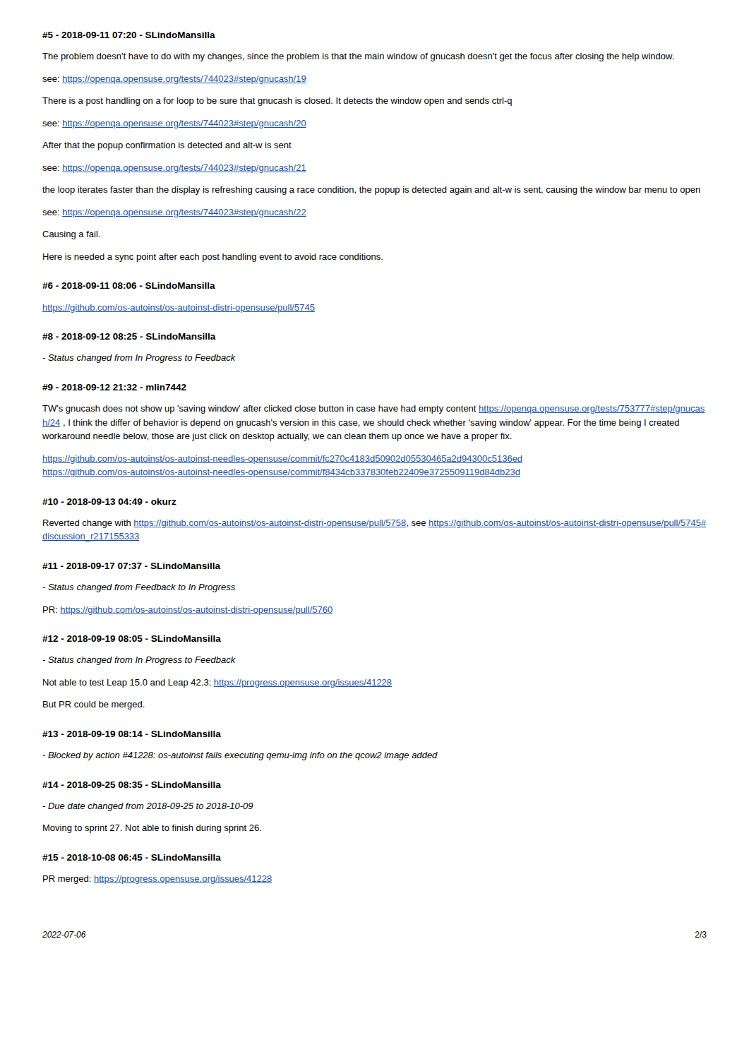#5 - 2018-09-11 07:20 - SLindoMansilla
The problem doesn't have to do with my changes, since the problem is that the main window of gnucash doesn't get the focus after closing the help window.
see: https://openqa.opensuse.org/tests/744023#step/gnucash/19
There is a post handling on a for loop to be sure that gnucash is closed. It detects the window open and sends ctrl-q
see: https://openqa.opensuse.org/tests/744023#step/gnucash/20
After that the popup confirmation is detected and alt-w is sent
see: https://openqa.opensuse.org/tests/744023#step/gnucash/21
the loop iterates faster than the display is refreshing causing a race condition, the popup is detected again and alt-w is sent, causing the window bar menu to open
see: https://openqa.opensuse.org/tests/744023#step/gnucash/22
Causing a fail.
Here is needed a sync point after each post handling event to avoid race conditions.
#6 - 2018-09-11 08:06 - SLindoMansilla
https://github.com/os-autoinst/os-autoinst-distri-opensuse/pull/5745
#8 - 2018-09-12 08:25 - SLindoMansilla
- Status changed from In Progress to Feedback
#9 - 2018-09-12 21:32 - mlin7442
TW's gnucash does not show up 'saving window' after clicked close button in case have had empty content https://openqa.opensuse.org/tests/753777#step/gnucash/24 , I think the differ of behavior is depend on gnucash's version in this case, we should check whether 'saving window' appear. For the time being I created workaround needle below, those are just click on desktop actually, we can clean them up once we have a proper fix.
https://github.com/os-autoinst/os-autoinst-needles-opensuse/commit/fc270c4183d50902d05530465a2d94300c5136ed
https://github.com/os-autoinst/os-autoinst-needles-opensuse/commit/f8434cb337830feb22409e3725509119d84db23d
#10 - 2018-09-13 04:49 - okurz
Reverted change with https://github.com/os-autoinst/os-autoinst-distri-opensuse/pull/5758, see https://github.com/os-autoinst/os-autoinst-distri-opensuse/pull/5745#discussion_r217155333
#11 - 2018-09-17 07:37 - SLindoMansilla
- Status changed from Feedback to In Progress
PR: https://github.com/os-autoinst/os-autoinst-distri-opensuse/pull/5760
#12 - 2018-09-19 08:05 - SLindoMansilla
- Status changed from In Progress to Feedback
Not able to test Leap 15.0 and Leap 42.3: https://progress.opensuse.org/issues/41228
But PR could be merged.
#13 - 2018-09-19 08:14 - SLindoMansilla
- Blocked by action #41228: os-autoinst fails executing qemu-img info on the qcow2 image added
#14 - 2018-09-25 08:35 - SLindoMansilla
- Due date changed from 2018-09-25 to 2018-10-09
Moving to sprint 27. Not able to finish during sprint 26.
#15 - 2018-10-08 06:45 - SLindoMansilla
PR merged: https://progress.opensuse.org/issues/41228
2022-07-06 2/3